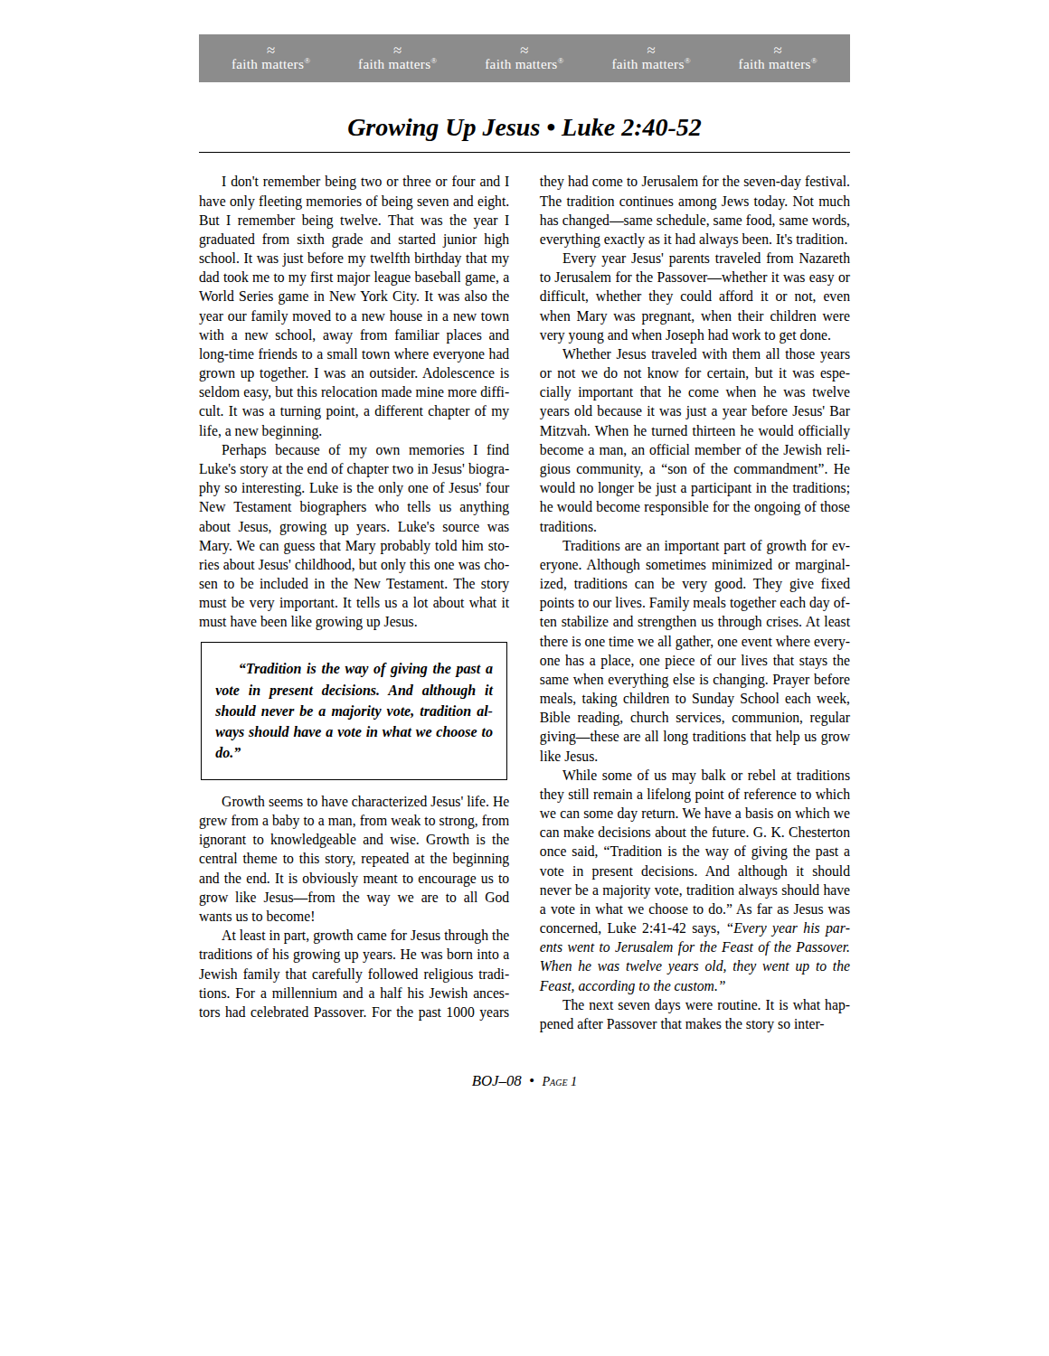≈faith matters® ≈faith matters® ≈faith matters® ≈faith matters® ≈faith matters®
Growing Up Jesus • Luke 2:40-52
I don't remember being two or three or four and I have only fleeting memories of being seven and eight. But I remember being twelve. That was the year I graduated from sixth grade and started junior high school. It was just before my twelfth birthday that my dad took me to my first major league baseball game, a World Series game in New York City. It was also the year our family moved to a new house in a new town with a new school, away from familiar places and long-time friends to a small town where everyone had grown up together. I was an outsider. Adolescence is seldom easy, but this relocation made mine more difficult. It was a turning point, a different chapter of my life, a new beginning.
Perhaps because of my own memories I find Luke's story at the end of chapter two in Jesus' biography so interesting. Luke is the only one of Jesus' four New Testament biographers who tells us anything about Jesus, growing up years. Luke's source was Mary. We can guess that Mary probably told him stories about Jesus' childhood, but only this one was chosen to be included in the New Testament. The story must be very important. It tells us a lot about what it must have been like growing up Jesus.
“Tradition is the way of giving the past a vote in present decisions. And although it should never be a majority vote, tradition always should have a vote in what we choose to do.”
Growth seems to have characterized Jesus' life. He grew from a baby to a man, from weak to strong, from ignorant to knowledgeable and wise. Growth is the central theme to this story, repeated at the beginning and the end. It is obviously meant to encourage us to grow like Jesus—from the way we are to all God wants us to become!
At least in part, growth came for Jesus through the traditions of his growing up years. He was born into a Jewish family that carefully followed religious traditions. For a millennium and a half his Jewish ancestors had celebrated Passover. For the past 1000 years they had come to Jerusalem for the seven-day festival. The tradition continues among Jews today. Not much has changed—same schedule, same food, same words, everything exactly as it had always been. It's tradition.
Every year Jesus' parents traveled from Nazareth to Jerusalem for the Passover—whether it was easy or difficult, whether they could afford it or not, even when Mary was pregnant, when their children were very young and when Joseph had work to get done.
Whether Jesus traveled with them all those years or not we do not know for certain, but it was especially important that he come when he was twelve years old because it was just a year before Jesus' Bar Mitzvah. When he turned thirteen he would officially become a man, an official member of the Jewish religious community, a “son of the commandment”. He would no longer be just a participant in the traditions; he would become responsible for the ongoing of those traditions.
Traditions are an important part of growth for everyone. Although sometimes minimized or marginalized, traditions can be very good. They give fixed points to our lives. Family meals together each day often stabilize and strengthen us through crises. At least there is one time we all gather, one event where everyone has a place, one piece of our lives that stays the same when everything else is changing. Prayer before meals, taking children to Sunday School each week, Bible reading, church services, communion, regular giving—these are all long traditions that help us grow like Jesus.
While some of us may balk or rebel at traditions they still remain a lifelong point of reference to which we can some day return. We have a basis on which we can make decisions about the future. G. K. Chesterton once said, “Tradition is the way of giving the past a vote in present decisions. And although it should never be a majority vote, tradition always should have a vote in what we choose to do.” As far as Jesus was concerned, Luke 2:41-42 says, “Every year his parents went to Jerusalem for the Feast of the Passover. When he was twelve years old, they went up to the Feast, according to the custom.”
The next seven days were routine. It is what happened after Passover that makes the story so inter-
BOJ–08 • Page 1